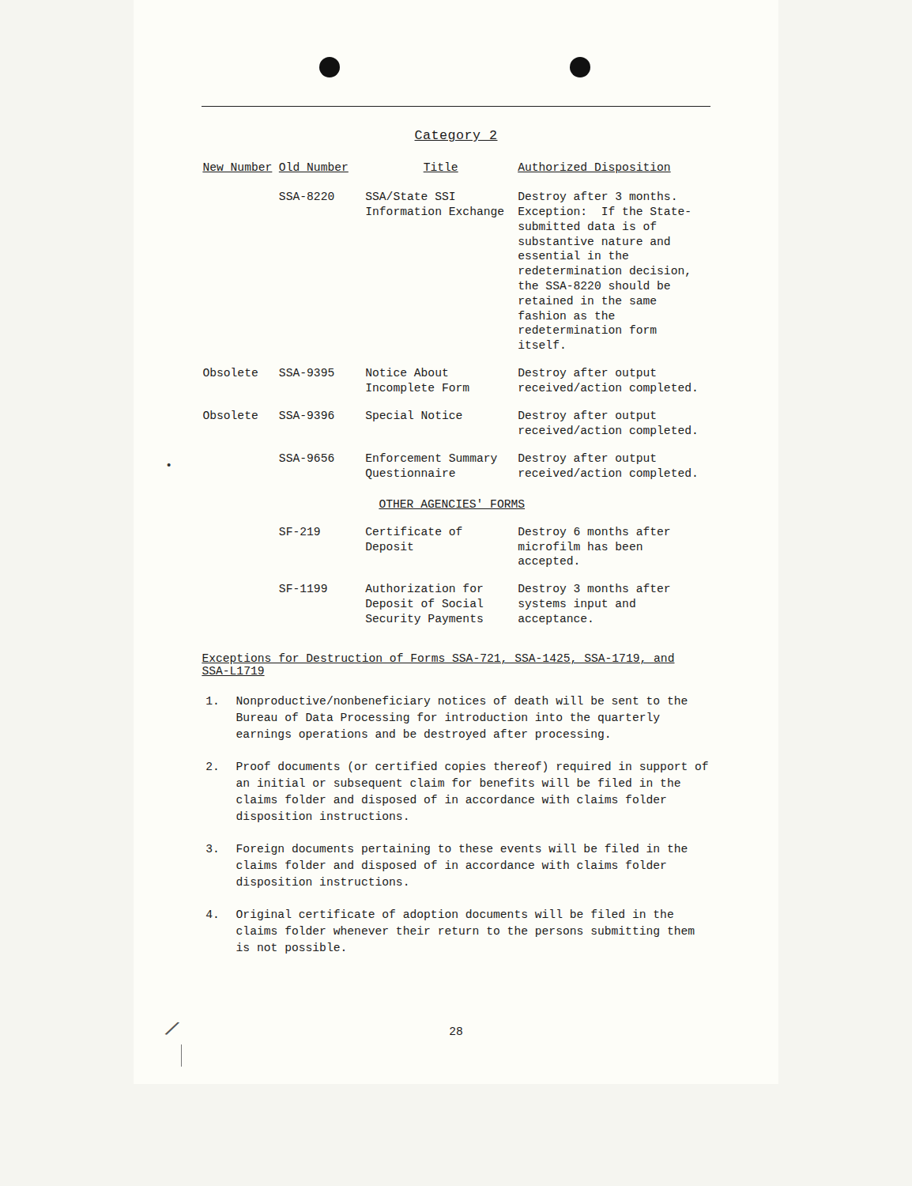Category 2
| New Number | Old Number | Title | Authorized Disposition |
| --- | --- | --- | --- |
| | SSA‑8220 | SSA/State SSI Information Exchange | Destroy after 3 months. Exception: If the State-submitted data is of substantive nature and essential in the redetermination decision, the SSA‑8220 should be retained in the same fashion as the redetermination form itself. |
| Obsolete | SSA‑9395 | Notice About Incomplete Form | Destroy after output received/action completed. |
| Obsolete | SSA‑9396 | Special Notice | Destroy after output received/action completed. |
| | SSA‑9656 | Enforcement Summary Questionnaire | Destroy after output received/action completed. |
| OTHER AGENCIES' FORMS |
| | SF‑219 | Certificate of Deposit | Destroy 6 months after microfilm has been accepted. |
| | SF‑1199 | Authorization for Deposit of Social Security Payments | Destroy 3 months after systems input and acceptance. |
Exceptions for Destruction of Forms SSA‑721, SSA‑1425, SSA‑1719, and SSA‑L1719
Nonproductive/nonbeneficiary notices of death will be sent to the Bureau of Data Processing for introduction into the quarterly earnings operations and be destroyed after processing.
Proof documents (or certified copies thereof) required in support of an initial or subsequent claim for benefits will be filed in the claims folder and disposed of in accordance with claims folder disposition instructions.
Foreign documents pertaining to these events will be filed in the claims folder and disposed of in accordance with claims folder disposition instructions.
Original certificate of adoption documents will be filed in the claims folder whenever their return to the persons submitting them is not possible.
28
•
/